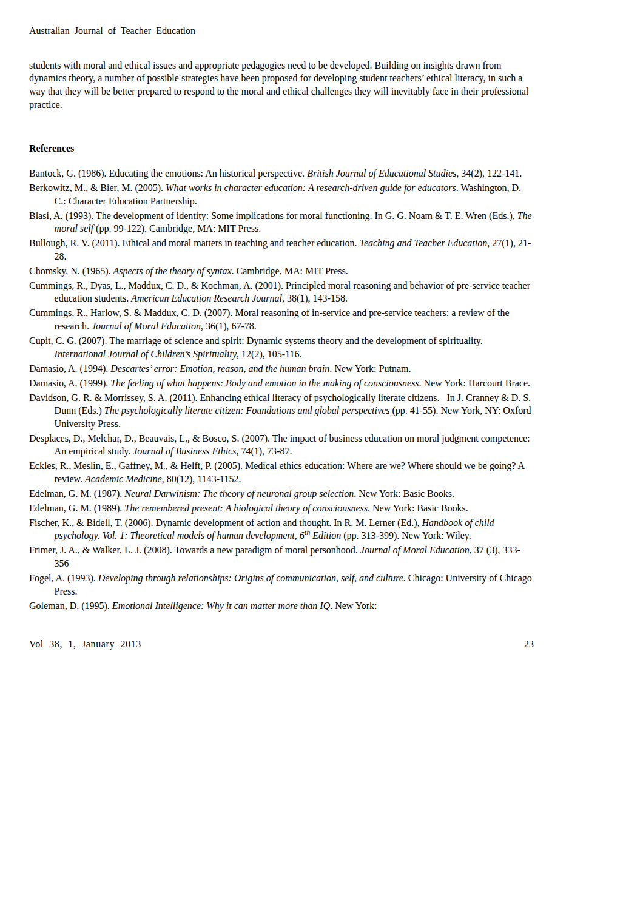Australian Journal of Teacher Education
students with moral and ethical issues and appropriate pedagogies need to be developed. Building on insights drawn from dynamics theory, a number of possible strategies have been proposed for developing student teachers’ ethical literacy, in such a way that they will be better prepared to respond to the moral and ethical challenges they will inevitably face in their professional practice.
References
Bantock, G. (1986). Educating the emotions: An historical perspective. British Journal of Educational Studies, 34(2), 122-141.
Berkowitz, M., & Bier, M. (2005). What works in character education: A research-driven guide for educators. Washington, D. C.: Character Education Partnership.
Blasi, A. (1993). The development of identity: Some implications for moral functioning. In G. G. Noam & T. E. Wren (Eds.), The moral self (pp. 99-122). Cambridge, MA: MIT Press.
Bullough, R. V. (2011). Ethical and moral matters in teaching and teacher education. Teaching and Teacher Education, 27(1), 21-28.
Chomsky, N. (1965). Aspects of the theory of syntax. Cambridge, MA: MIT Press.
Cummings, R., Dyas, L., Maddux, C. D., & Kochman, A. (2001). Principled moral reasoning and behavior of pre-service teacher education students. American Education Research Journal, 38(1), 143-158.
Cummings, R., Harlow, S. & Maddux, C. D. (2007). Moral reasoning of in-service and pre-service teachers: a review of the research. Journal of Moral Education, 36(1), 67-78.
Cupit, C. G. (2007). The marriage of science and spirit: Dynamic systems theory and the development of spirituality. International Journal of Children’s Spirituality, 12(2), 105-116.
Damasio, A. (1994). Descartes’ error: Emotion, reason, and the human brain. New York: Putnam.
Damasio, A. (1999). The feeling of what happens: Body and emotion in the making of consciousness. New York: Harcourt Brace.
Davidson, G. R. & Morrissey, S. A. (2011). Enhancing ethical literacy of psychologically literate citizens. In J. Cranney & D. S. Dunn (Eds.) The psychologically literate citizen: Foundations and global perspectives (pp. 41-55). New York, NY: Oxford University Press.
Desplaces, D., Melchar, D., Beauvais, L., & Bosco, S. (2007). The impact of business education on moral judgment competence: An empirical study. Journal of Business Ethics, 74(1), 73-87.
Eckles, R., Meslin, E., Gaffney, M., & Helft, P. (2005). Medical ethics education: Where are we? Where should we be going? A review. Academic Medicine, 80(12), 1143-1152.
Edelman, G. M. (1987). Neural Darwinism: The theory of neuronal group selection. New York: Basic Books.
Edelman, G. M. (1989). The remembered present: A biological theory of consciousness. New York: Basic Books.
Fischer, K., & Bidell, T. (2006). Dynamic development of action and thought. In R. M. Lerner (Ed.), Handbook of child psychology. Vol. 1: Theoretical models of human development, 6th Edition (pp. 313-399). New York: Wiley.
Frimer, J. A., & Walker, L. J. (2008). Towards a new paradigm of moral personhood. Journal of Moral Education, 37 (3), 333-356
Fogel, A. (1993). Developing through relationships: Origins of communication, self, and culture. Chicago: University of Chicago Press.
Goleman, D. (1995). Emotional Intelligence: Why it can matter more than IQ. New York:
Vol 38, 1, January 2013 23